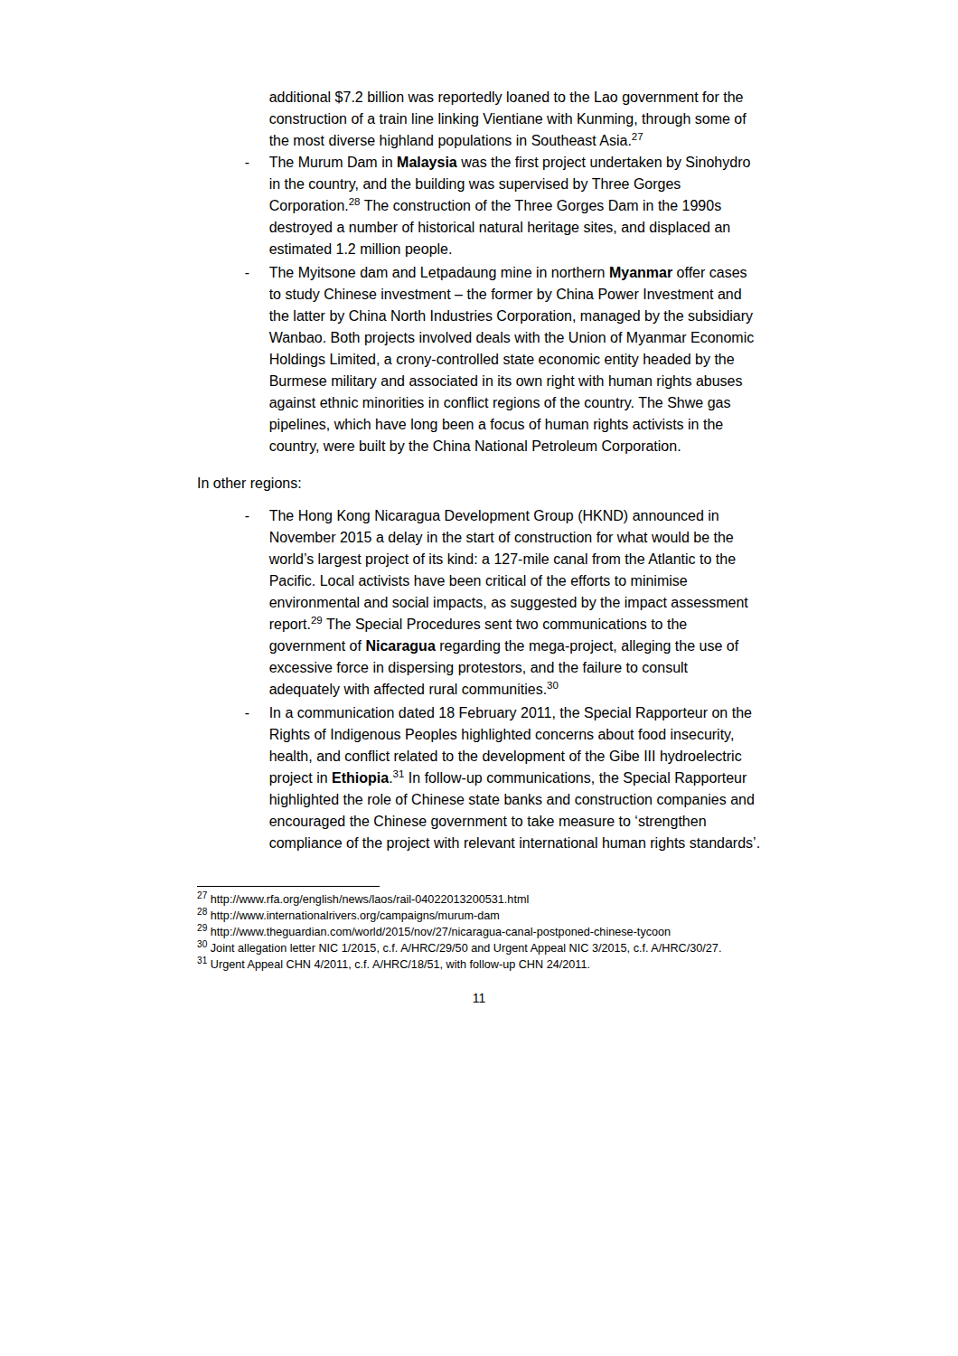additional $7.2 billion was reportedly loaned to the Lao government for the construction of a train line linking Vientiane with Kunming, through some of the most diverse highland populations in Southeast Asia.27
The Murum Dam in Malaysia was the first project undertaken by Sinohydro in the country, and the building was supervised by Three Gorges Corporation.28 The construction of the Three Gorges Dam in the 1990s destroyed a number of historical natural heritage sites, and displaced an estimated 1.2 million people.
The Myitsone dam and Letpadaung mine in northern Myanmar offer cases to study Chinese investment – the former by China Power Investment and the latter by China North Industries Corporation, managed by the subsidiary Wanbao. Both projects involved deals with the Union of Myanmar Economic Holdings Limited, a crony-controlled state economic entity headed by the Burmese military and associated in its own right with human rights abuses against ethnic minorities in conflict regions of the country. The Shwe gas pipelines, which have long been a focus of human rights activists in the country, were built by the China National Petroleum Corporation.
In other regions:
The Hong Kong Nicaragua Development Group (HKND) announced in November 2015 a delay in the start of construction for what would be the world’s largest project of its kind: a 127-mile canal from the Atlantic to the Pacific. Local activists have been critical of the efforts to minimise environmental and social impacts, as suggested by the impact assessment report.29 The Special Procedures sent two communications to the government of Nicaragua regarding the mega-project, alleging the use of excessive force in dispersing protestors, and the failure to consult adequately with affected rural communities.30
In a communication dated 18 February 2011, the Special Rapporteur on the Rights of Indigenous Peoples highlighted concerns about food insecurity, health, and conflict related to the development of the Gibe III hydroelectric project in Ethiopia.31 In follow-up communications, the Special Rapporteur highlighted the role of Chinese state banks and construction companies and encouraged the Chinese government to take measure to ‘strengthen compliance of the project with relevant international human rights standards’.
27 http://www.rfa.org/english/news/laos/rail-04022013200531.html
28 http://www.internationalrivers.org/campaigns/murum-dam
29 http://www.theguardian.com/world/2015/nov/27/nicaragua-canal-postponed-chinese-tycoon
30 Joint allegation letter NIC 1/2015, c.f. A/HRC/29/50 and Urgent Appeal NIC 3/2015, c.f. A/HRC/30/27.
31 Urgent Appeal CHN 4/2011, c.f. A/HRC/18/51, with follow-up CHN 24/2011.
11